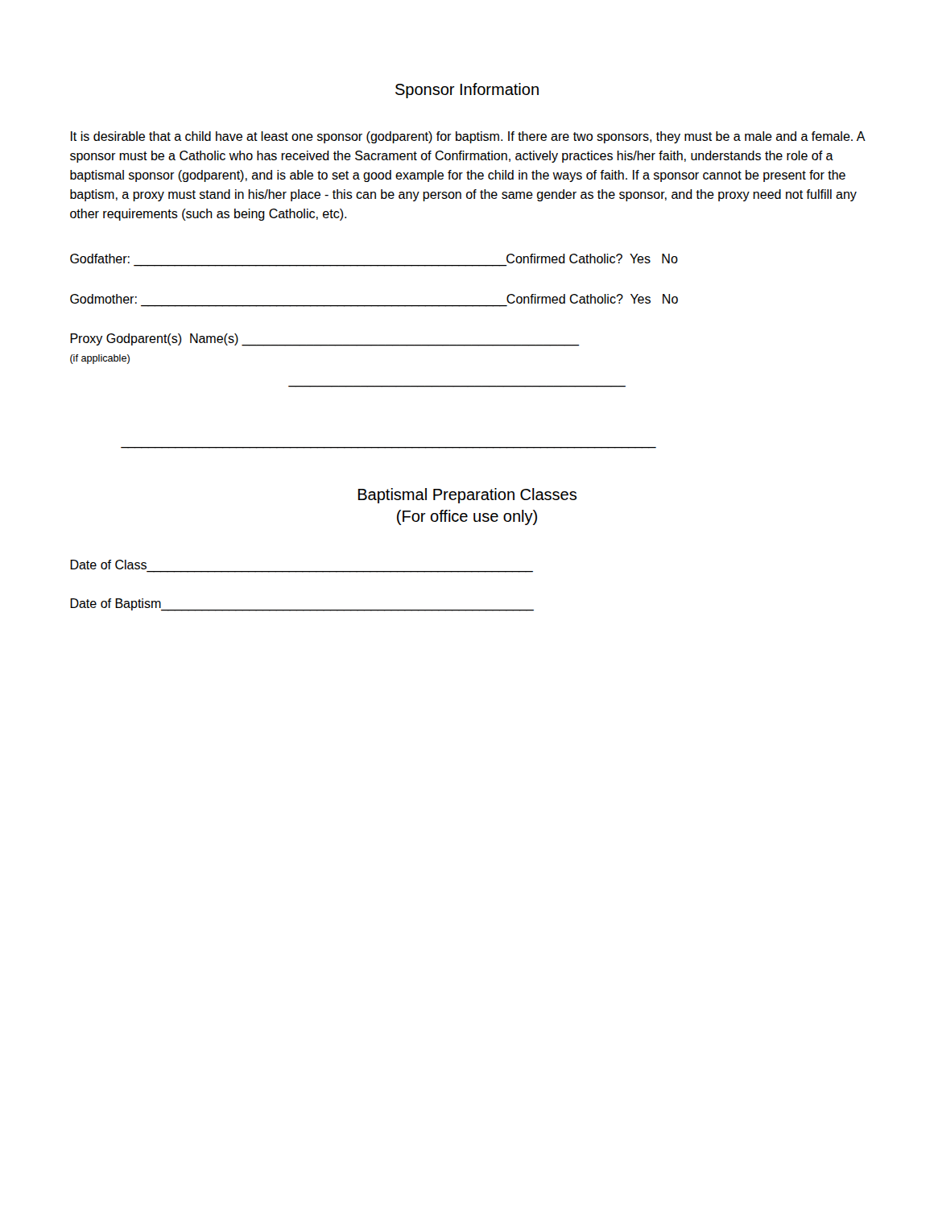Sponsor Information
It is desirable that a child have at least one sponsor (godparent) for baptism. If there are two sponsors, they must be a male and a female. A sponsor must be a Catholic who has received the Sacrament of Confirmation, actively practices his/her faith, understands the role of a baptismal sponsor (godparent), and is able to set a good example for the child in the ways of faith. If a sponsor cannot be present for the baptism, a proxy must stand in his/her place - this can be any person of the same gender as the sponsor, and the proxy need not fulfill any other requirements (such as being Catholic, etc).
Godfather: _______________________________________________________Confirmed Catholic? Yes No
Godmother: ______________________________________________________Confirmed Catholic? Yes No
Proxy Godparent(s) Name(s) _______________________________________________
(if applicable)
_______________________________________________
_______________________________________________________________________________
Baptismal Preparation Classes (For office use only)
Date of Class_________________________________________________________
Date of Baptism_______________________________________________________